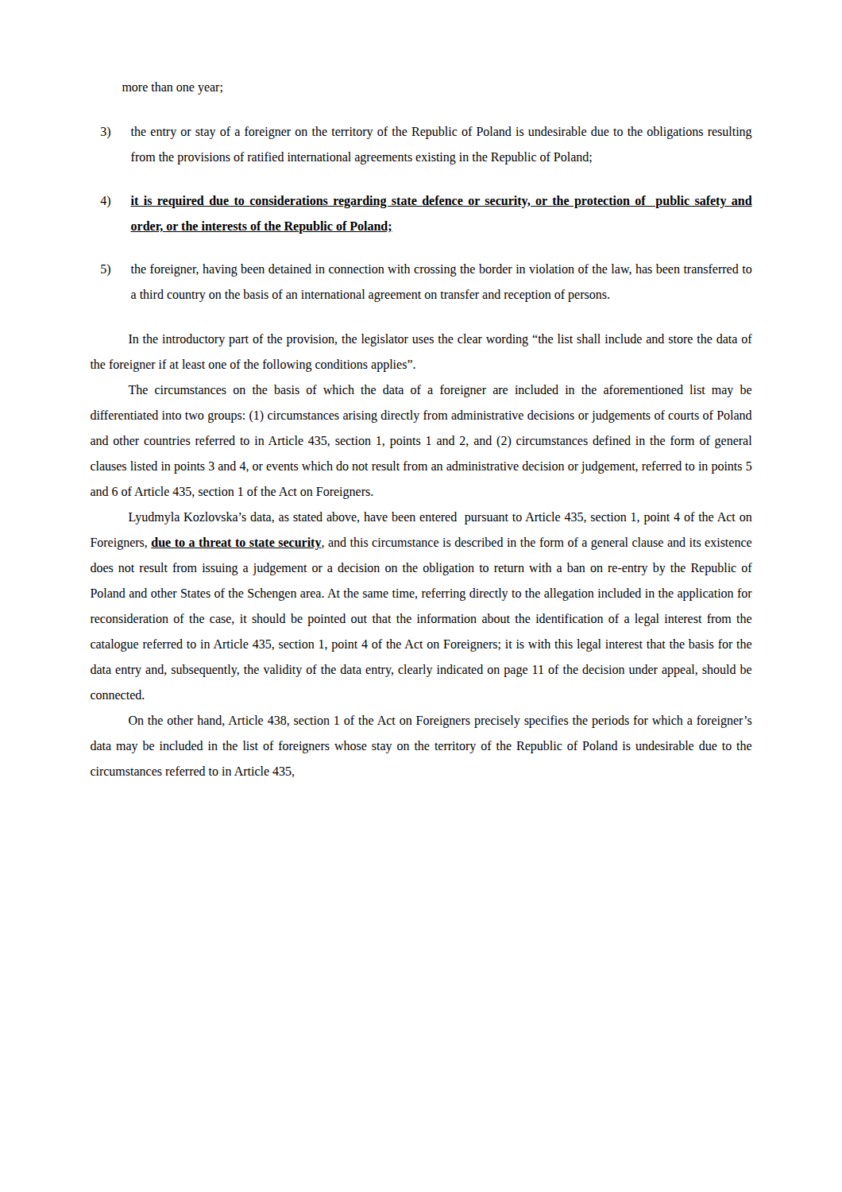more than one year;
3) the entry or stay of a foreigner on the territory of the Republic of Poland is undesirable due to the obligations resulting from the provisions of ratified international agreements existing in the Republic of Poland;
4) it is required due to considerations regarding state defence or security, or the protection of public safety and order, or the interests of the Republic of Poland;
5) the foreigner, having been detained in connection with crossing the border in violation of the law, has been transferred to a third country on the basis of an international agreement on transfer and reception of persons.
In the introductory part of the provision, the legislator uses the clear wording “the list shall include and store the data of the foreigner if at least one of the following conditions applies”.
The circumstances on the basis of which the data of a foreigner are included in the aforementioned list may be differentiated into two groups: (1) circumstances arising directly from administrative decisions or judgements of courts of Poland and other countries referred to in Article 435, section 1, points 1 and 2, and (2) circumstances defined in the form of general clauses listed in points 3 and 4, or events which do not result from an administrative decision or judgement, referred to in points 5 and 6 of Article 435, section 1 of the Act on Foreigners.
Lyudmyla Kozlovska’s data, as stated above, have been entered pursuant to Article 435, section 1, point 4 of the Act on Foreigners, due to a threat to state security, and this circumstance is described in the form of a general clause and its existence does not result from issuing a judgement or a decision on the obligation to return with a ban on re-entry by the Republic of Poland and other States of the Schengen area. At the same time, referring directly to the allegation included in the application for reconsideration of the case, it should be pointed out that the information about the identification of a legal interest from the catalogue referred to in Article 435, section 1, point 4 of the Act on Foreigners; it is with this legal interest that the basis for the data entry and, subsequently, the validity of the data entry, clearly indicated on page 11 of the decision under appeal, should be connected.
On the other hand, Article 438, section 1 of the Act on Foreigners precisely specifies the periods for which a foreigner’s data may be included in the list of foreigners whose stay on the territory of the Republic of Poland is undesirable due to the circumstances referred to in Article 435,